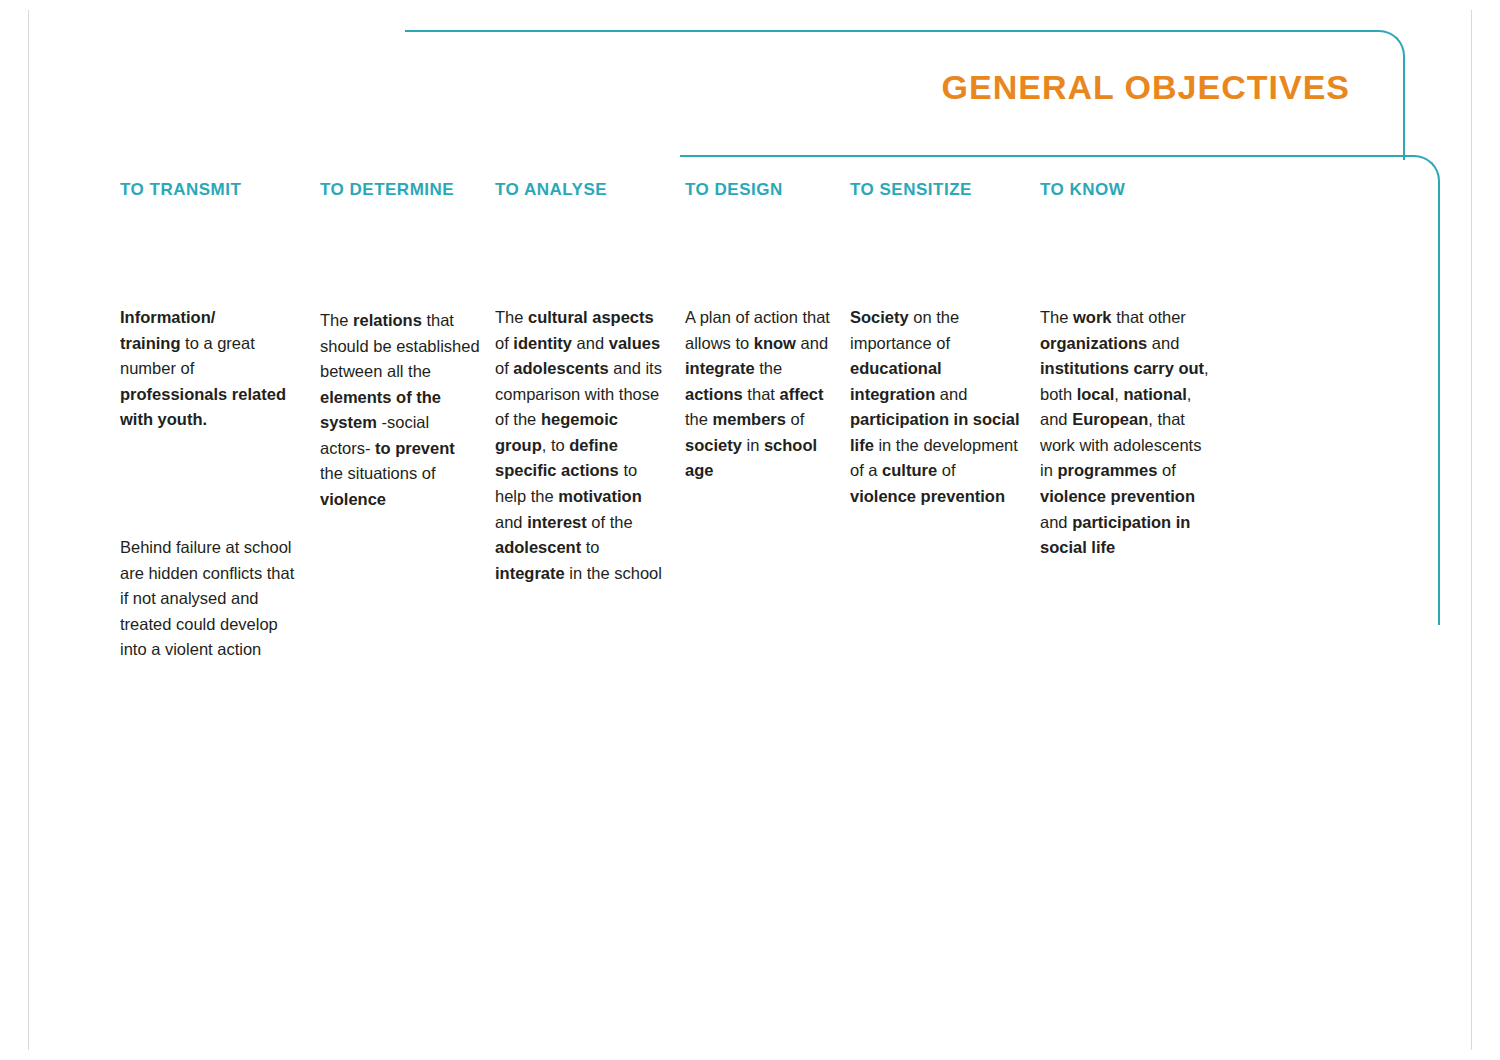GENERAL OBJECTIVES
TO TRANSMIT
Information/
training to a great number of professionals related with youth.
Behind failure at school are hidden conflicts that if not analysed and treated could develop into a violent action
TO DETERMINE
The relations that should be established between all the elements of the system -social actors- to prevent the situations of violence
TO ANALYSE
The cultural aspects of identity and values of adolescents and its comparison with those of the hegemoic group, to define specific actions to help the motivation and interest of the adolescent to integrate in the school
TO DESIGN
A plan of action that allows to know and integrate the actions that affect the members of society in school age
TO SENSITIZE
Society on the importance of educational integration and participation in social life in the development of a culture of violence prevention
TO KNOW
The work that other organizations and institutions carry out, both local, national, and European, that work with adolescents in programmes of violence prevention and participation in social life